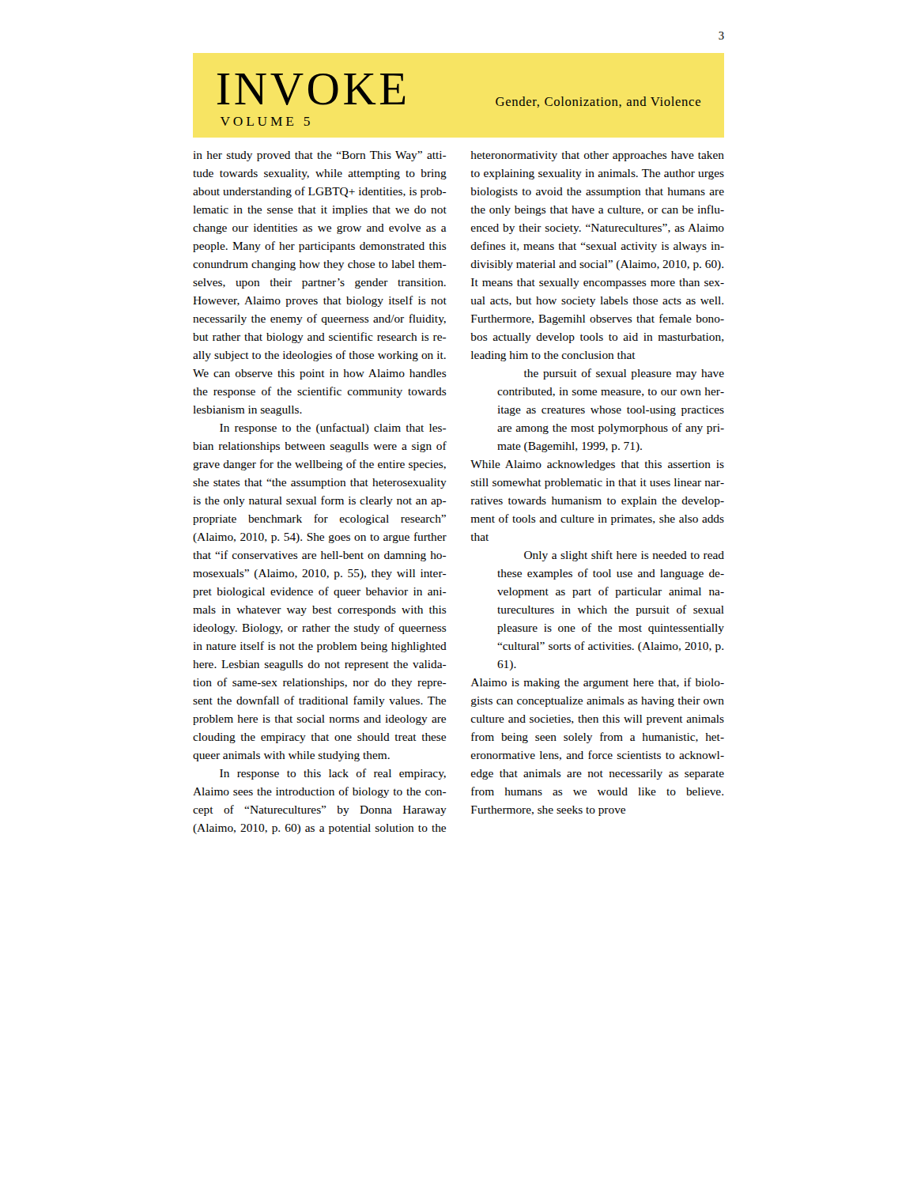3
INVOKE
VOLUME 5
Gender, Colonization, and Violence
in her study proved that the “Born This Way” attitude towards sexuality, while attempting to bring about understanding of LGBTQ+ identities, is problematic in the sense that it implies that we do not change our identities as we grow and evolve as a people. Many of her participants demonstrated this conundrum changing how they chose to label themselves, upon their partner’s gender transition. However, Alaimo proves that biology itself is not necessarily the enemy of queerness and/or fluidity, but rather that biology and scientific research is really subject to the ideologies of those working on it. We can observe this point in how Alaimo handles the response of the scientific community towards lesbianism in seagulls.
In response to the (unfactual) claim that lesbian relationships between seagulls were a sign of grave danger for the wellbeing of the entire species, she states that “the assumption that heterosexuality is the only natural sexual form is clearly not an appropriate benchmark for ecological research” (Alaimo, 2010, p. 54). She goes on to argue further that “if conservatives are hell-bent on damning homosexuals” (Alaimo, 2010, p. 55), they will interpret biological evidence of queer behavior in animals in whatever way best corresponds with this ideology. Biology, or rather the study of queerness in nature itself is not the problem being highlighted here. Lesbian seagulls do not represent the validation of same-sex relationships, nor do they represent the downfall of traditional family values. The problem here is that social norms and ideology are clouding the empiracy that one should treat these queer animals with while studying them.
In response to this lack of real empiracy, Alaimo sees the introduction of biology to the concept of “Naturecultures” by Donna Haraway (Alaimo, 2010, p. 60) as a potential solution to the heteronormativity that other approaches have taken to explaining sexuality in animals. The author urges biologists to avoid the assumption that humans are the only beings that have a culture, or can be influenced by their society. “Naturecultures”, as Alaimo defines it, means that “sexual activity is always indivisibly material and social” (Alaimo, 2010, p. 60). It means that sexually encompasses more than sexual acts, but how society labels those acts as well. Furthermore, Bagemihl observes that female bonobos actually develop tools to aid in masturbation, leading him to the conclusion that
the pursuit of sexual pleasure may have contributed, in some measure, to our own heritage as creatures whose tool-using practices are among the most polymorphous of any primate (Bagemihl, 1999, p. 71).
While Alaimo acknowledges that this assertion is still somewhat problematic in that it uses linear narratives towards humanism to explain the development of tools and culture in primates, she also adds that
Only a slight shift here is needed to read these examples of tool use and language development as part of particular animal naturecultures in which the pursuit of sexual pleasure is one of the most quintessentially “cultural” sorts of activities. (Alaimo, 2010, p. 61).
Alaimo is making the argument here that, if biologists can conceptualize animals as having their own culture and societies, then this will prevent animals from being seen solely from a humanistic, heteronormative lens, and force scientists to acknowledge that animals are not necessarily as separate from humans as we would like to believe. Furthermore, she seeks to prove